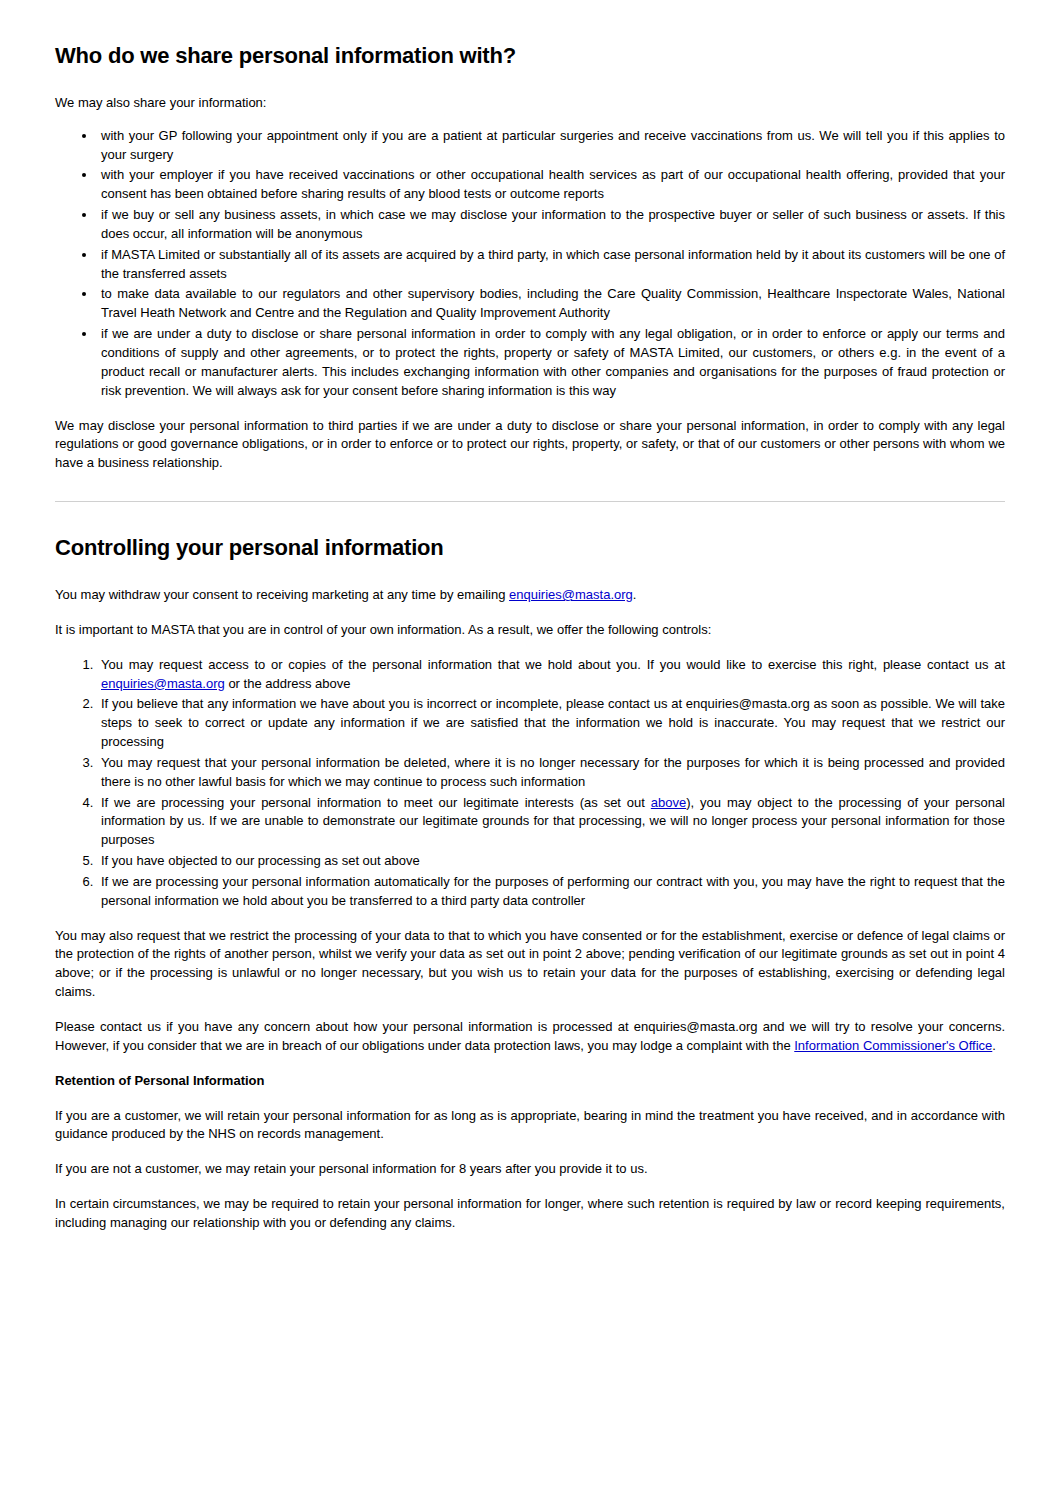Who do we share personal information with?
We may also share your information:
with your GP following your appointment only if you are a patient at particular surgeries and receive vaccinations from us. We will tell you if this applies to your surgery
with your employer if you have received vaccinations or other occupational health services as part of our occupational health offering, provided that your consent has been obtained before sharing results of any blood tests or outcome reports
if we buy or sell any business assets, in which case we may disclose your information to the prospective buyer or seller of such business or assets. If this does occur, all information will be anonymous
if MASTA Limited or substantially all of its assets are acquired by a third party, in which case personal information held by it about its customers will be one of the transferred assets
to make data available to our regulators and other supervisory bodies, including the Care Quality Commission, Healthcare Inspectorate Wales, National Travel Heath Network and Centre and the Regulation and Quality Improvement Authority
if we are under a duty to disclose or share personal information in order to comply with any legal obligation, or in order to enforce or apply our terms and conditions of supply and other agreements, or to protect the rights, property or safety of MASTA Limited, our customers, or others e.g. in the event of a product recall or manufacturer alerts. This includes exchanging information with other companies and organisations for the purposes of fraud protection or risk prevention. We will always ask for your consent before sharing information is this way
We may disclose your personal information to third parties if we are under a duty to disclose or share your personal information, in order to comply with any legal regulations or good governance obligations, or in order to enforce or to protect our rights, property, or safety, or that of our customers or other persons with whom we have a business relationship.
Controlling your personal information
You may withdraw your consent to receiving marketing at any time by emailing enquiries@masta.org.
It is important to MASTA that you are in control of your own information. As a result, we offer the following controls:
You may request access to or copies of the personal information that we hold about you. If you would like to exercise this right, please contact us at enquiries@masta.org or the address above
If you believe that any information we have about you is incorrect or incomplete, please contact us at enquiries@masta.org as soon as possible. We will take steps to seek to correct or update any information if we are satisfied that the information we hold is inaccurate. You may request that we restrict our processing
You may request that your personal information be deleted, where it is no longer necessary for the purposes for which it is being processed and provided there is no other lawful basis for which we may continue to process such information
If we are processing your personal information to meet our legitimate interests (as set out above), you may object to the processing of your personal information by us. If we are unable to demonstrate our legitimate grounds for that processing, we will no longer process your personal information for those purposes
If you have objected to our processing as set out above
If we are processing your personal information automatically for the purposes of performing our contract with you, you may have the right to request that the personal information we hold about you be transferred to a third party data controller
You may also request that we restrict the processing of your data to that to which you have consented or for the establishment, exercise or defence of legal claims or the protection of the rights of another person, whilst we verify your data as set out in point 2 above; pending verification of our legitimate grounds as set out in point 4 above; or if the processing is unlawful or no longer necessary, but you wish us to retain your data for the purposes of establishing, exercising or defending legal claims.
Please contact us if you have any concern about how your personal information is processed at enquiries@masta.org and we will try to resolve your concerns. However, if you consider that we are in breach of our obligations under data protection laws, you may lodge a complaint with the Information Commissioner's Office.
Retention of Personal Information
If you are a customer, we will retain your personal information for as long as is appropriate, bearing in mind the treatment you have received, and in accordance with guidance produced by the NHS on records management.
If you are not a customer, we may retain your personal information for 8 years after you provide it to us.
In certain circumstances, we may be required to retain your personal information for longer, where such retention is required by law or record keeping requirements, including managing our relationship with you or defending any claims.